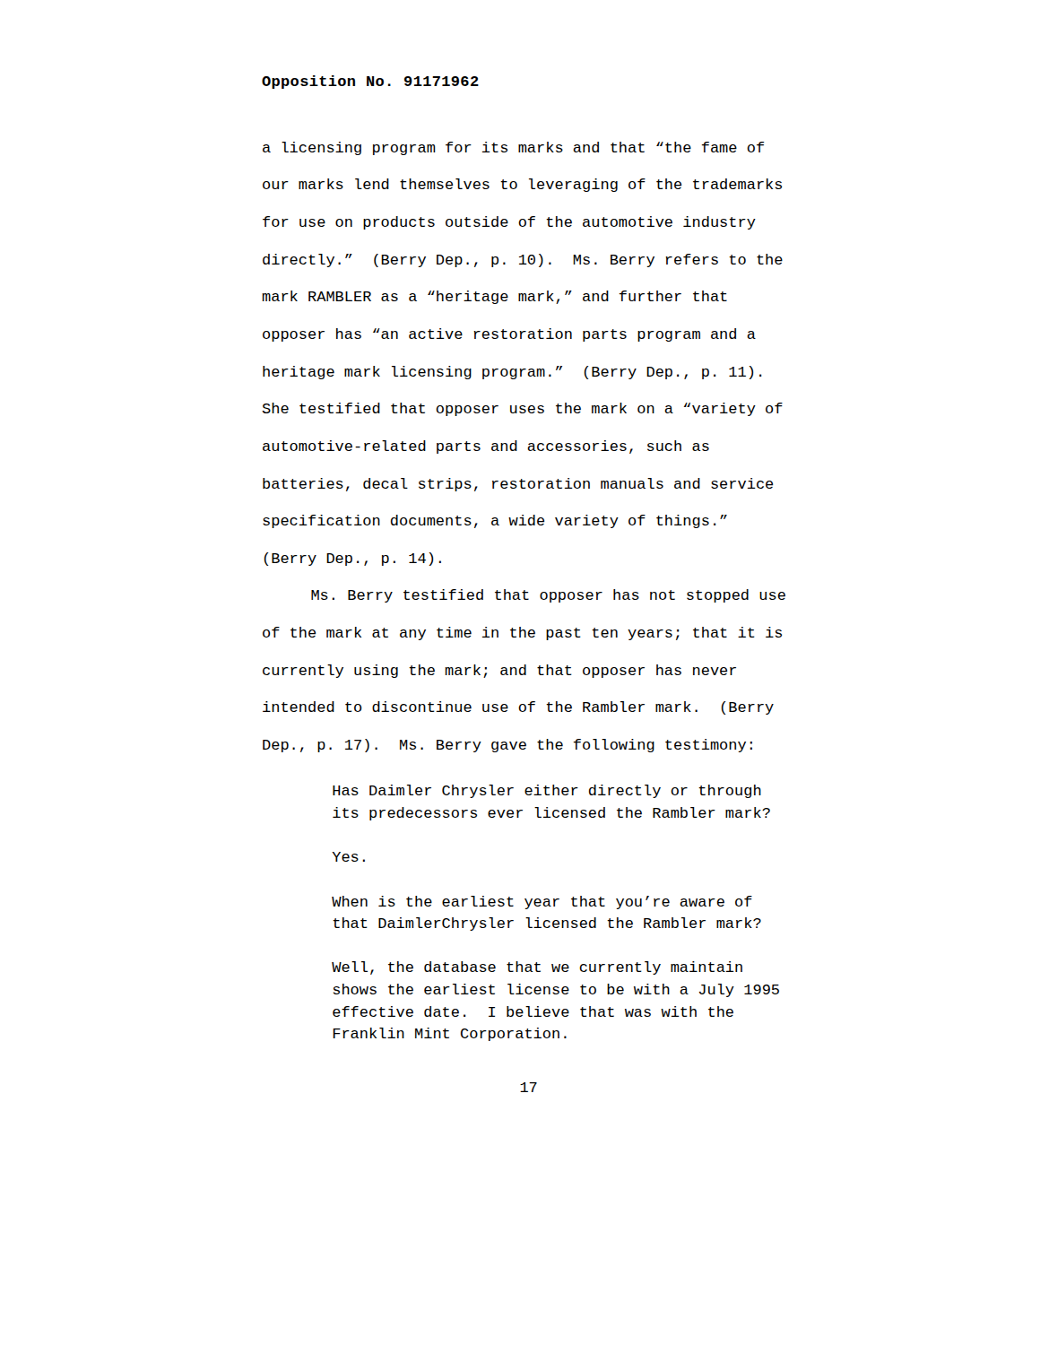Opposition No. 91171962
a licensing program for its marks and that “the fame of our marks lend themselves to leveraging of the trademarks for use on products outside of the automotive industry directly.” (Berry Dep., p. 10). Ms. Berry refers to the mark RAMBLER as a “heritage mark,” and further that opposer has “an active restoration parts program and a heritage mark licensing program.” (Berry Dep., p. 11). She testified that opposer uses the mark on a “variety of automotive-related parts and accessories, such as batteries, decal strips, restoration manuals and service specification documents, a wide variety of things.” (Berry Dep., p. 14).
Ms. Berry testified that opposer has not stopped use of the mark at any time in the past ten years; that it is currently using the mark; and that opposer has never intended to discontinue use of the Rambler mark. (Berry Dep., p. 17). Ms. Berry gave the following testimony:
Has Daimler Chrysler either directly or through its predecessors ever licensed the Rambler mark?
Yes.
When is the earliest year that you’re aware of that DaimlerChrysler licensed the Rambler mark?
Well, the database that we currently maintain shows the earliest license to be with a July 1995 effective date. I believe that was with the Franklin Mint Corporation.
17